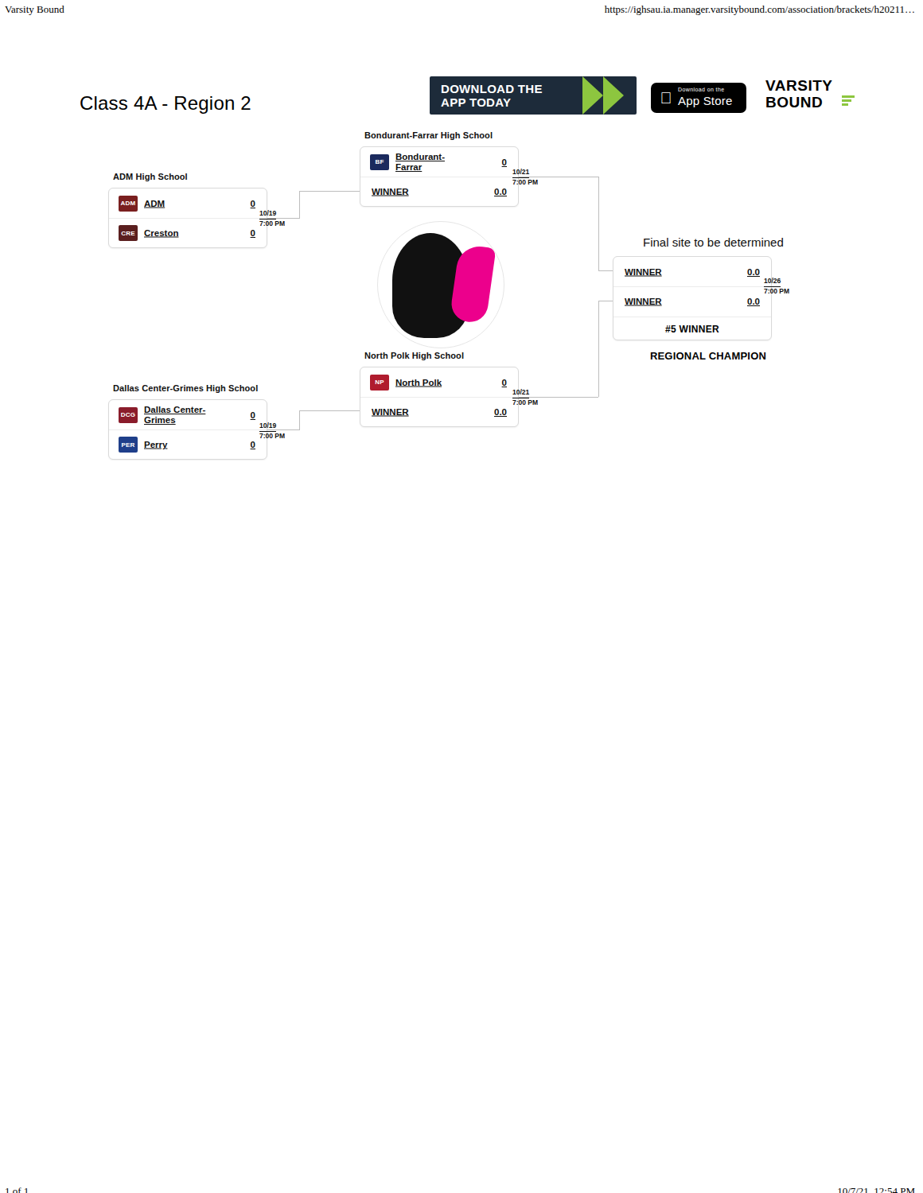Varsity Bound https://ighsau.ia.manager.varsitybound.com/association/brackets/h20211…
Class 4A - Region 2
DOWNLOAD THE
APP TODAY

Download on the
App Store
VARSITY
BOUND
®
ADM High School
ADM ADM 0
CRE Creston 0
10/19
7:00 PM
Dallas Center-Grimes High School
DCG Dallas Center-
Grimes 0
PER Perry 0
10/19
7:00 PM
Bondurant-Farrar High School
BF Bondurant-
Farrar 0
WINNER 0.0
10/21
7:00 PM
North Polk High School
NP North Polk 0
WINNER 0.0
10/21
7:00 PM
Final site to be determined
WINNER 0.0
WINNER 0.0
#5 WINNER
10/26
7:00 PM
REGIONAL CHAMPION
1 of 1 10/7/21, 12:54 PM